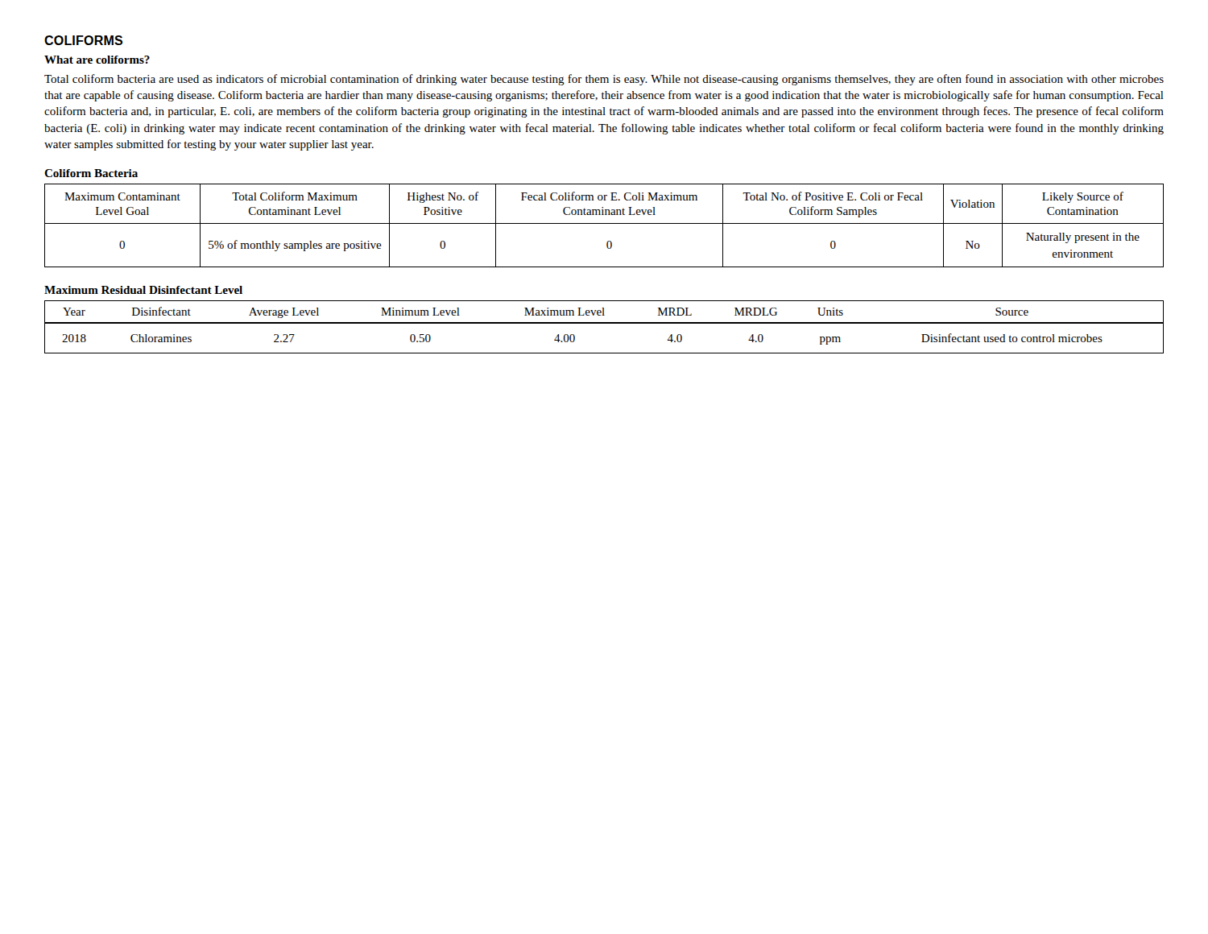COLIFORMS
What are coliforms?
Total coliform bacteria are used as indicators of microbial contamination of drinking water because testing for them is easy. While not disease-causing organisms themselves, they are often found in association with other microbes that are capable of causing disease. Coliform bacteria are hardier than many disease-causing organisms; therefore, their absence from water is a good indication that the water is microbiologically safe for human consumption. Fecal coliform bacteria and, in particular, E. coli, are members of the coliform bacteria group originating in the intestinal tract of warm-blooded animals and are passed into the environment through feces. The presence of fecal coliform bacteria (E. coli) in drinking water may indicate recent contamination of the drinking water with fecal material. The following table indicates whether total coliform or fecal coliform bacteria were found in the monthly drinking water samples submitted for testing by your water supplier last year.
Coliform Bacteria
| Maximum Contaminant Level Goal | Total Coliform Maximum Contaminant Level | Highest No. of Positive | Fecal Coliform or E. Coli Maximum Contaminant Level | Total No. of Positive E. Coli or Fecal Coliform Samples | Violation | Likely Source of Contamination |
| --- | --- | --- | --- | --- | --- | --- |
| 0 | 5% of monthly samples are positive | 0 | 0 | 0 | No | Naturally present in the environment |
Maximum Residual Disinfectant Level
| Year | Disinfectant | Average Level | Minimum Level | Maximum Level | MRDL | MRDLG | Units | Source |
| --- | --- | --- | --- | --- | --- | --- | --- | --- |
| 2018 | Chloramines | 2.27 | 0.50 | 4.00 | 4.0 | 4.0 | ppm | Disinfectant used to control microbes |